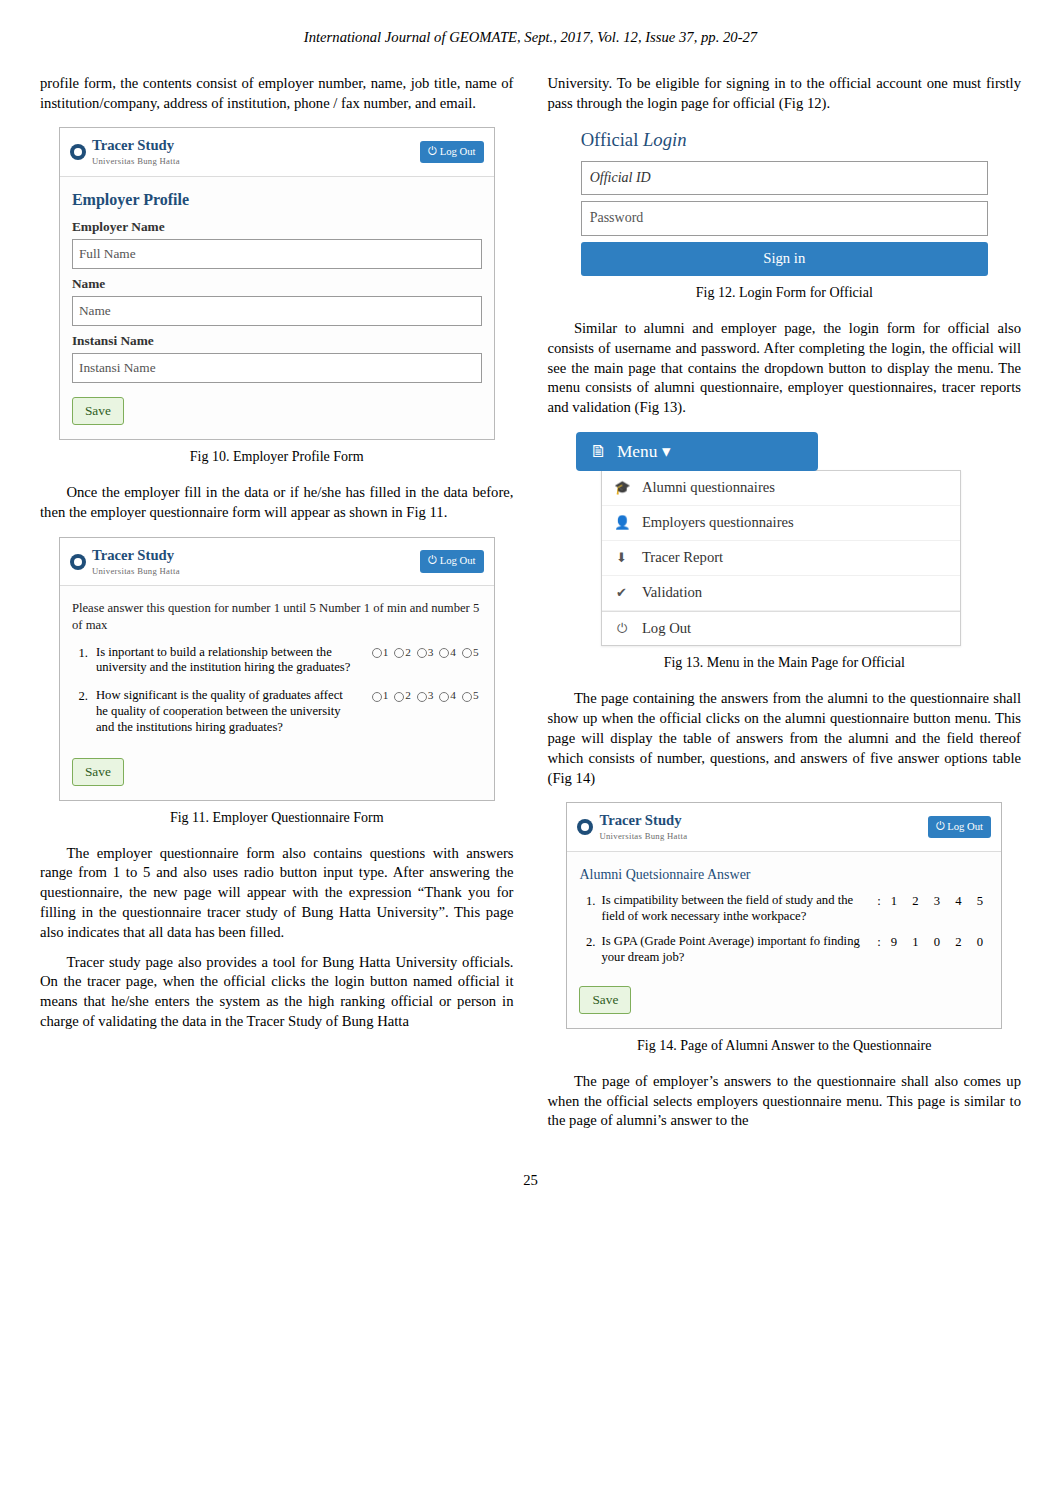International Journal of GEOMATE, Sept., 2017, Vol. 12, Issue 37, pp. 20-27
profile form, the contents consist of employer number, name, job title, name of institution/company, address of institution, phone / fax number, and email.
Tracer StudyUniversitas Bung Hatta
⏻ Log Out
Employer Profile
Employer Name
Full Name
Name
Name
Instansi Name
Instansi Name
Save
Fig 10. Employer Profile Form
Once the employer fill in the data or if he/she has filled in the data before, then the employer questionnaire form will appear as shown in Fig 11.
Tracer StudyUniversitas Bung Hatta
⏻ Log Out
Please answer this question for number 1 until 5 Number 1 of min and number 5 of max
1.
Is inportant to build a relationship between the university and the institution hiring the graduates?
1 2 3 4 5
2.
How significant is the quality of graduates affect he quality of cooperation between the university and the institutions hiring graduates?
1 2 3 4 5
Save
Fig 11. Employer Questionnaire Form
The employer questionnaire form also contains questions with answers range from 1 to 5 and also uses radio button input type. After answering the questionnaire, the new page will appear with the expression “Thank you for filling in the questionnaire tracer study of Bung Hatta University”. This page also indicates that all data has been filled.
Tracer study page also provides a tool for Bung Hatta University officials. On the tracer page, when the official clicks the login button named official it means that he/she enters the system as the high ranking official or person in charge of validating the data in the Tracer Study of Bung Hatta
University. To be eligible for signing in to the official account one must firstly pass through the login page for official (Fig 12).
Official Login
Official ID
Password
Sign in
Fig 12. Login Form for Official
Similar to alumni and employer page, the login form for official also consists of username and password. After completing the login, the official will see the main page that contains the dropdown button to display the menu. The menu consists of alumni questionnaire, employer questionnaires, tracer reports and validation (Fig 13).
🗎Menu ▾
🎓Alumni questionnaires
👤Employers questionnaires
⬇Tracer Report
✔Validation
⏻Log Out
Fig 13. Menu in the Main Page for Official
The page containing the answers from the alumni to the questionnaire shall show up when the official clicks on the alumni questionnaire button menu. This page will display the table of answers from the alumni and the field thereof which consists of number, questions, and answers of five answer options table (Fig 14)
Tracer StudyUniversitas Bung Hatta
⏻ Log Out
Alumni Quetsionnaire Answer
1.
Is cimpatibility between the field of study and the field of work necessary inthe workpace?
:
1 2 3 4 5
2.
Is GPA (Grade Point Average) important fo finding your dream job?
:
9 1 0 2 0
Save
Fig 14. Page of Alumni Answer to the Questionnaire
The page of employer’s answers to the questionnaire shall also comes up when the official selects employers questionnaire menu. This page is similar to the page of alumni’s answer to the
25